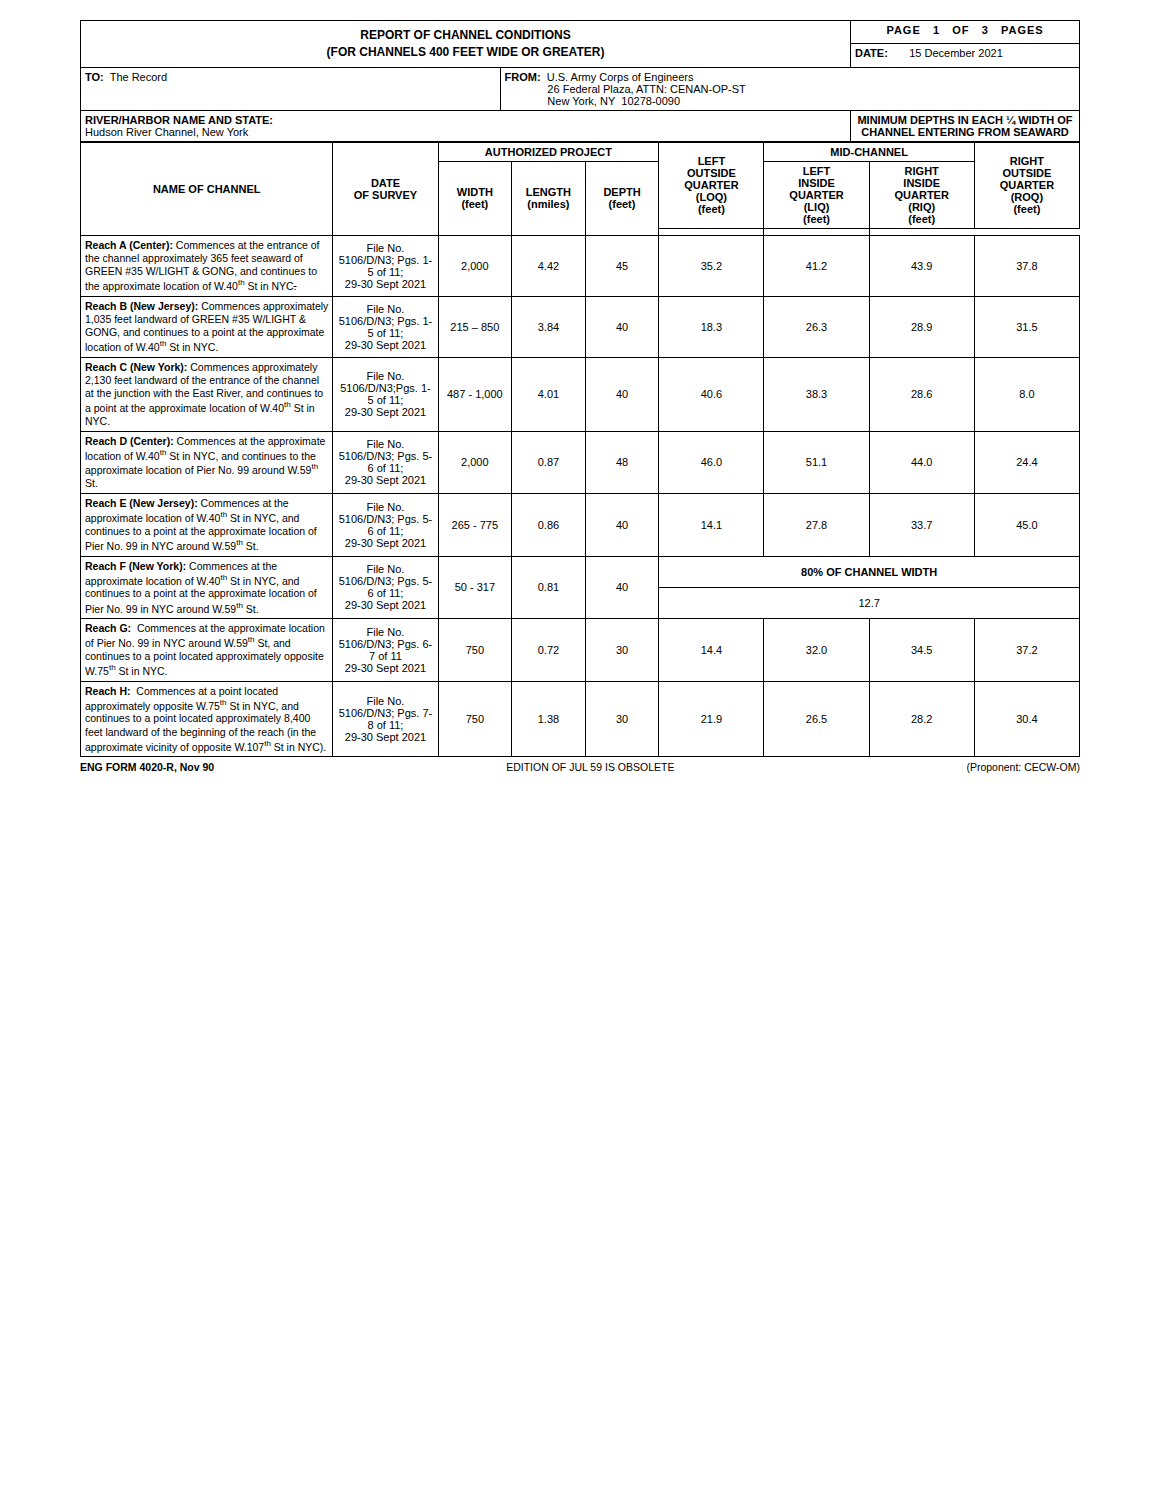| REPORT OF CHANNEL CONDITIONS (FOR CHANNELS 400 FEET WIDE OR GREATER) | PAGE 1 OF 3 PAGES |
| DATE: 15 December 2021 |
| TO: The Record | FROM: U.S. Army Corps of Engineers 26 Federal Plaza, ATTN: CENAN-OP-ST New York, NY 10278-0090 |
| RIVER/HARBOR NAME AND STATE: Hudson River Channel, New York | MINIMUM DEPTHS IN EACH ¼ WIDTH OF CHANNEL ENTERING FROM SEAWARD |
| NAME OF CHANNEL | DATE OF SURVEY | AUTHORIZED PROJECT | LEFT OUTSIDE QUARTER (LOQ) (feet) | MID-CHANNEL | RIGHT OUTSIDE QUARTER (ROQ) (feet) |
| WIDTH (feet) | LENGTH (nmiles) | DEPTH (feet) | LEFT INSIDE QUARTER (LIQ) (feet) | RIGHT INSIDE QUARTER (RIQ) (feet) |
| Reach A (Center): Commences at the entrance of the channel approximately 365 feet seaward of GREEN #35 W/LIGHT & GONG, and continues to the approximate location of W.40 th St in NYC . | File No. 5106/D/N3; Pgs. 1-5 of 11; 29-30 Sept 2021 | 2,000 | 4.42 | 45 | 35.2 | 41.2 | 43.9 | 37.8 |
| Reach B (New Jersey): Commences approximately 1,035 feet landward of GREEN #35 W/LIGHT & GONG, and continues to a point at the approximate location of W.40 th St in NYC. | File No. 5106/D/N3; Pgs. 1-5 of 11; 29-30 Sept 2021 | 215 – 850 | 3.84 | 40 | 18.3 | 26.3 | 28.9 | 31.5 |
| Reach C (New York): Commences approximately 2,130 feet landward of the entrance of the channel at the junction with the East River, and continues to a point at the approximate location of W.40 th St in NYC. | File No. 5106/D/N3;Pgs. 1-5 of 11; 29-30 Sept 2021 | 487 - 1,000 | 4.01 | 40 | 40.6 | 38.3 | 28.6 | 8.0 |
| Reach D (Center): Commences at the approximate location of W.40 th St in NYC, and continues to the approximate location of Pier No. 99 around W.59 th St. | File No. 5106/D/N3; Pgs. 5-6 of 11; 29-30 Sept 2021 | 2,000 | 0.87 | 48 | 46.0 | 51.1 | 44.0 | 24.4 |
| Reach E (New Jersey): Commences at the approximate location of W.40 th St in NYC, and continues to a point at the approximate location of Pier No. 99 in NYC around W.59 th St. | File No. 5106/D/N3; Pgs. 5-6 of 11; 29-30 Sept 2021 | 265 - 775 | 0.86 | 40 | 14.1 | 27.8 | 33.7 | 45.0 |
| Reach F (New York): Commences at the approximate location of W.40 th St in NYC, and continues to a point at the approximate location of Pier No. 99 in NYC around W.59 th St. | File No. 5106/D/N3; Pgs. 5-6 of 11; 29-30 Sept 2021 | 50 - 317 | 0.81 | 40 | 80% OF CHANNEL WIDTH |
| 12.7 |
| Reach G: Commences at the approximate location of Pier No. 99 in NYC around W.59 th St, and continues to a point located approximately opposite W.75 th St in NYC. | File No. 5106/D/N3; Pgs. 6-7 of 11 29-30 Sept 2021 | 750 | 0.72 | 30 | 14.4 | 32.0 | 34.5 | 37.2 |
| Reach H: Commences at a point located approximately opposite W.75 th St in NYC, and continues to a point located approximately 8,400 feet landward of the beginning of the reach (in the approximate vicinity of opposite W.107 th St in NYC). | File No. 5106/D/N3; Pgs. 7-8 of 11; 29-30 Sept 2021 | 750 | 1.38 | 30 | 21.9 | 26.5 | 28.2 | 30.4 |
ENG FORM 4020-R, Nov 90 EDITION OF JUL 59 IS OBSOLETE (Proponent: CECW-OM)